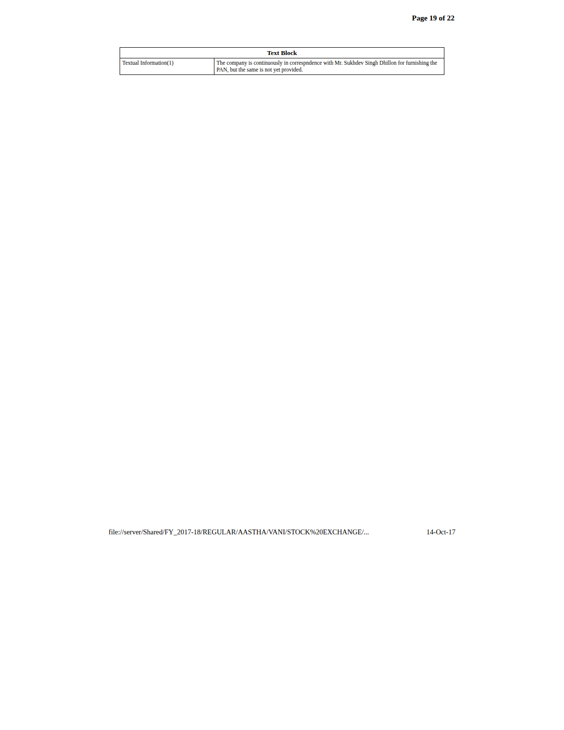Page 19 of 22
| Text Block |
| --- |
| Textual Information(1) | The company is continuously in correspndence with Mr. Sukhdev Singh Dhillon for furnishing the PAN, but the same is not yet provided. |
file://server/Shared/FY_2017-18/REGULAR/AASTHA/VANI/STOCK%20EXCHANGE/... 14-Oct-17